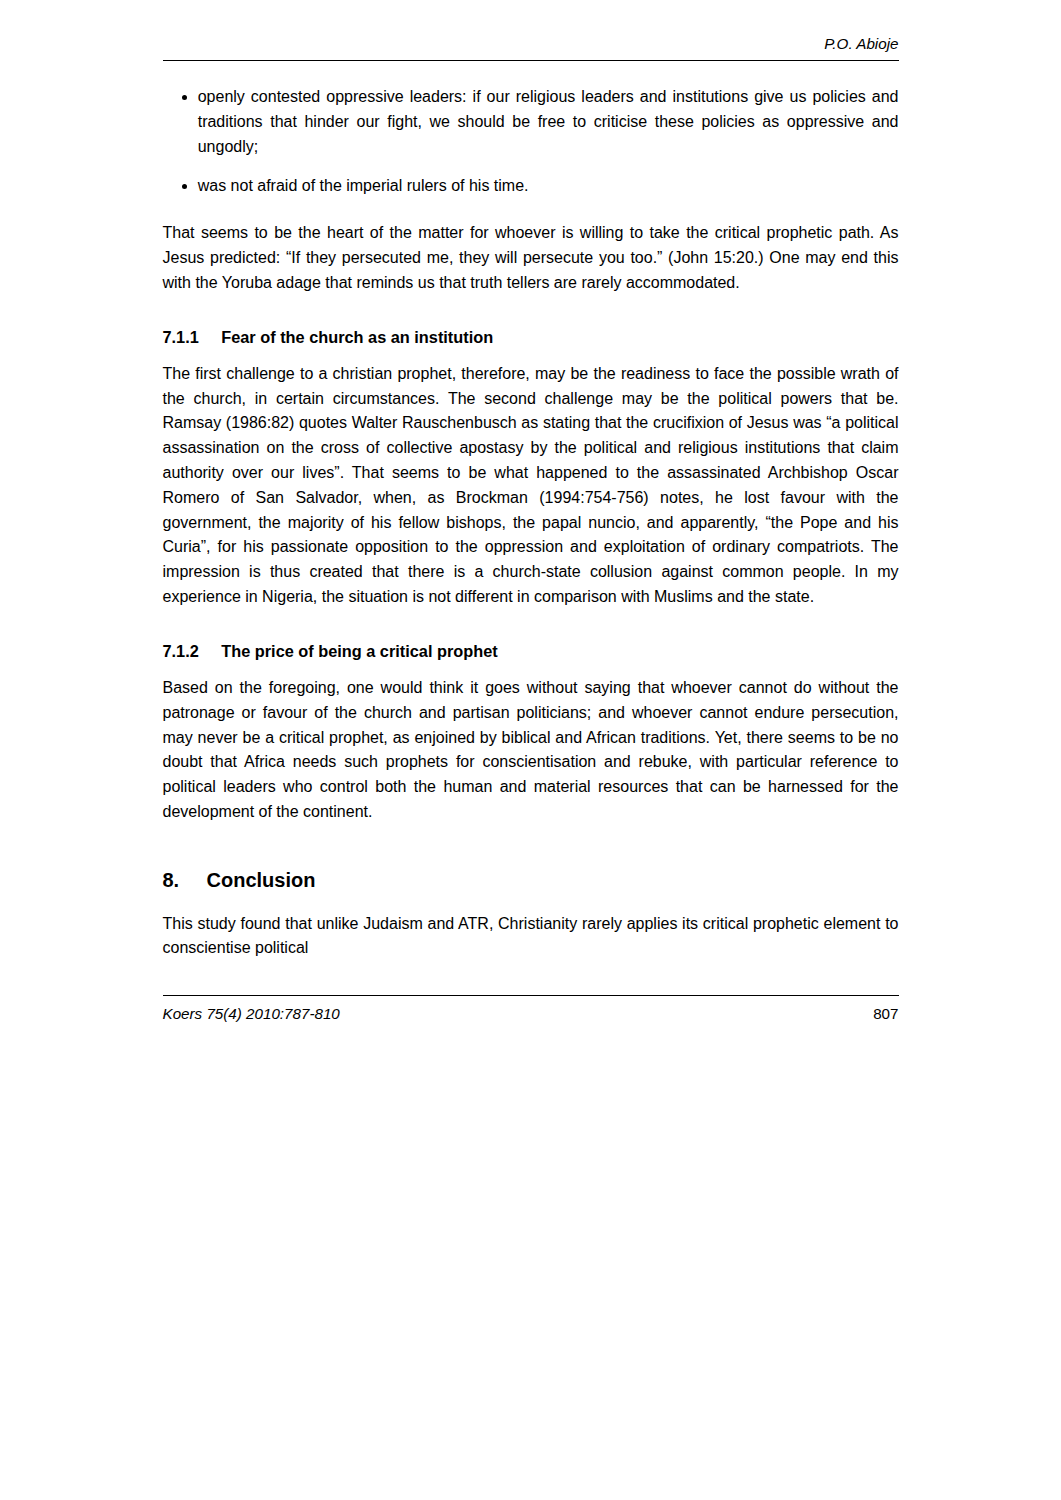P.O. Abioje
openly contested oppressive leaders: if our religious leaders and institutions give us policies and traditions that hinder our fight, we should be free to criticise these policies as oppressive and ungodly;
was not afraid of the imperial rulers of his time.
That seems to be the heart of the matter for whoever is willing to take the critical prophetic path. As Jesus predicted: “If they persecuted me, they will persecute you too.” (John 15:20.) One may end this with the Yoruba adage that reminds us that truth tellers are rarely accommodated.
7.1.1 Fear of the church as an institution
The first challenge to a christian prophet, therefore, may be the readiness to face the possible wrath of the church, in certain circumstances. The second challenge may be the political powers that be. Ramsay (1986:82) quotes Walter Rauschenbusch as stating that the crucifixion of Jesus was “a political assassination on the cross of collective apostasy by the political and religious institutions that claim authority over our lives”. That seems to be what happened to the assassinated Archbishop Oscar Romero of San Salvador, when, as Brockman (1994:754-756) notes, he lost favour with the government, the majority of his fellow bishops, the papal nuncio, and apparently, “the Pope and his Curia”, for his passionate opposition to the oppression and exploitation of ordinary compatriots. The impression is thus created that there is a church-state collusion against common people. In my experience in Nigeria, the situation is not different in comparison with Muslims and the state.
7.1.2 The price of being a critical prophet
Based on the foregoing, one would think it goes without saying that whoever cannot do without the patronage or favour of the church and partisan politicians; and whoever cannot endure persecution, may never be a critical prophet, as enjoined by biblical and African traditions. Yet, there seems to be no doubt that Africa needs such prophets for conscientisation and rebuke, with particular reference to political leaders who control both the human and material resources that can be harnessed for the development of the continent.
8. Conclusion
This study found that unlike Judaism and ATR, Christianity rarely applies its critical prophetic element to conscientise political
Koers 75(4) 2010:787-810 807